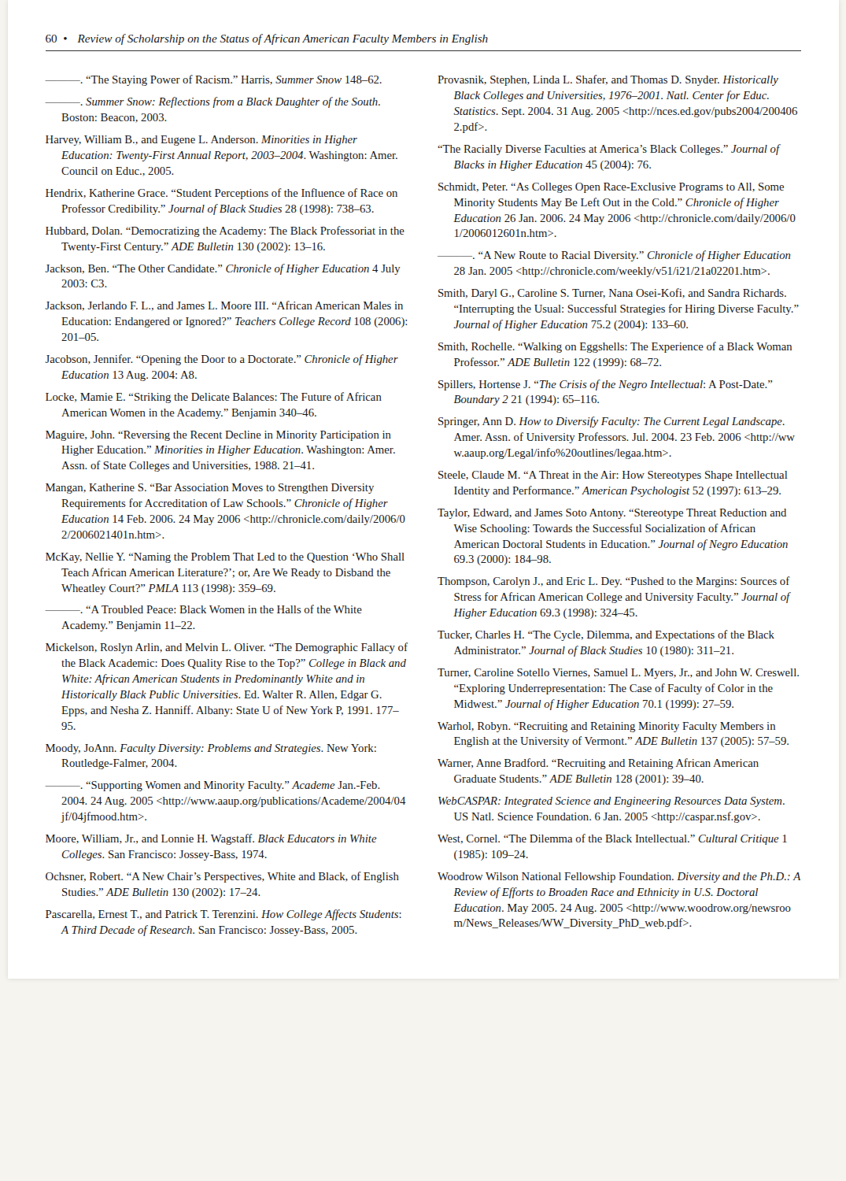60 • Review of Scholarship on the Status of African American Faculty Members in English
———. “The Staying Power of Racism.” Harris, Summer Snow 148–62.
———. Summer Snow: Reflections from a Black Daughter of the South. Boston: Beacon, 2003.
Harvey, William B., and Eugene L. Anderson. Minorities in Higher Education: Twenty-First Annual Report, 2003–2004. Washington: Amer. Council on Educ., 2005.
Hendrix, Katherine Grace. “Student Perceptions of the Influence of Race on Professor Credibility.” Journal of Black Studies 28 (1998): 738–63.
Hubbard, Dolan. “Democratizing the Academy: The Black Professoriat in the Twenty-First Century.” ADE Bulletin 130 (2002): 13–16.
Jackson, Ben. “The Other Candidate.” Chronicle of Higher Education 4 July 2003: C3.
Jackson, Jerlando F. L., and James L. Moore III. “African American Males in Education: Endangered or Ignored?” Teachers College Record 108 (2006): 201–05.
Jacobson, Jennifer. “Opening the Door to a Doctorate.” Chronicle of Higher Education 13 Aug. 2004: A8.
Locke, Mamie E. “Striking the Delicate Balances: The Future of African American Women in the Academy.” Benjamin 340–46.
Maguire, John. “Reversing the Recent Decline in Minority Participation in Higher Education.” Minorities in Higher Education. Washington: Amer. Assn. of State Colleges and Universities, 1988. 21–41.
Mangan, Katherine S. “Bar Association Moves to Strengthen Diversity Requirements for Accreditation of Law Schools.” Chronicle of Higher Education 14 Feb. 2006. 24 May 2006 <http://chronicle.com/daily/2006/02/2006021401n.htm>.
McKay, Nellie Y. “Naming the Problem That Led to the Question ‘Who Shall Teach African American Literature?’; or, Are We Ready to Disband the Wheatley Court?” PMLA 113 (1998): 359–69.
———. “A Troubled Peace: Black Women in the Halls of the White Academy.” Benjamin 11–22.
Mickelson, Roslyn Arlin, and Melvin L. Oliver. “The Demographic Fallacy of the Black Academic: Does Quality Rise to the Top?” College in Black and White: African American Students in Predominantly White and in Historically Black Public Universities. Ed. Walter R. Allen, Edgar G. Epps, and Nesha Z. Hanniff. Albany: State U of New York P, 1991. 177–95.
Moody, JoAnn. Faculty Diversity: Problems and Strategies. New York: Routledge-Falmer, 2004.
———. “Supporting Women and Minority Faculty.” Academe Jan.-Feb. 2004. 24 Aug. 2005 <http://www.aaup.org/publications/Academe/2004/04jf/04jfmood.htm>.
Moore, William, Jr., and Lonnie H. Wagstaff. Black Educators in White Colleges. San Francisco: Jossey-Bass, 1974.
Ochsner, Robert. “A New Chair’s Perspectives, White and Black, of English Studies.” ADE Bulletin 130 (2002): 17–24.
Pascarella, Ernest T., and Patrick T. Terenzini. How College Affects Students: A Third Decade of Research. San Francisco: Jossey-Bass, 2005.
Provasnik, Stephen, Linda L. Shafer, and Thomas D. Snyder. Historically Black Colleges and Universities, 1976–2001. Natl. Center for Educ. Statistics. Sept. 2004. 31 Aug. 2005 <http://nces.ed.gov/pubs2004/2004062.pdf>.
“The Racially Diverse Faculties at America’s Black Colleges.” Journal of Blacks in Higher Education 45 (2004): 76.
Schmidt, Peter. “As Colleges Open Race-Exclusive Programs to All, Some Minority Students May Be Left Out in the Cold.” Chronicle of Higher Education 26 Jan. 2006. 24 May 2006 <http://chronicle.com/daily/2006/01/2006012601n.htm>.
———. “A New Route to Racial Diversity.” Chronicle of Higher Education 28 Jan. 2005 <http://chronicle.com/weekly/v51/i21/21a02201.htm>.
Smith, Daryl G., Caroline S. Turner, Nana Osei-Kofi, and Sandra Richards. “Interrupting the Usual: Successful Strategies for Hiring Diverse Faculty.” Journal of Higher Education 75.2 (2004): 133–60.
Smith, Rochelle. “Walking on Eggshells: The Experience of a Black Woman Professor.” ADE Bulletin 122 (1999): 68–72.
Spillers, Hortense J. “The Crisis of the Negro Intellectual: A Post-Date.” Boundary 2 21 (1994): 65–116.
Springer, Ann D. How to Diversify Faculty: The Current Legal Landscape. Amer. Assn. of University Professors. Jul. 2004. 23 Feb. 2006 <http://www.aaup.org/Legal/info%20outlines/legaa.htm>.
Steele, Claude M. “A Threat in the Air: How Stereotypes Shape Intellectual Identity and Performance.” American Psychologist 52 (1997): 613–29.
Taylor, Edward, and James Soto Antony. “Stereotype Threat Reduction and Wise Schooling: Towards the Successful Socialization of African American Doctoral Students in Education.” Journal of Negro Education 69.3 (2000): 184–98.
Thompson, Carolyn J., and Eric L. Dey. “Pushed to the Margins: Sources of Stress for African American College and University Faculty.” Journal of Higher Education 69.3 (1998): 324–45.
Tucker, Charles H. “The Cycle, Dilemma, and Expectations of the Black Administrator.” Journal of Black Studies 10 (1980): 311–21.
Turner, Caroline Sotello Viernes, Samuel L. Myers, Jr., and John W. Creswell. “Exploring Underrepresentation: The Case of Faculty of Color in the Midwest.” Journal of Higher Education 70.1 (1999): 27–59.
Warhol, Robyn. “Recruiting and Retaining Minority Faculty Members in English at the University of Vermont.” ADE Bulletin 137 (2005): 57–59.
Warner, Anne Bradford. “Recruiting and Retaining African American Graduate Students.” ADE Bulletin 128 (2001): 39–40.
WebCASPAR: Integrated Science and Engineering Resources Data System. US Natl. Science Foundation. 6 Jan. 2005 <http://caspar.nsf.gov>.
West, Cornel. “The Dilemma of the Black Intellectual.” Cultural Critique 1 (1985): 109–24.
Woodrow Wilson National Fellowship Foundation. Diversity and the Ph.D.: A Review of Efforts to Broaden Race and Ethnicity in U.S. Doctoral Education. May 2005. 24 Aug. 2005 <http://www.woodrow.org/newsroom/News_Releases/WW_Diversity_PhD_web.pdf>.